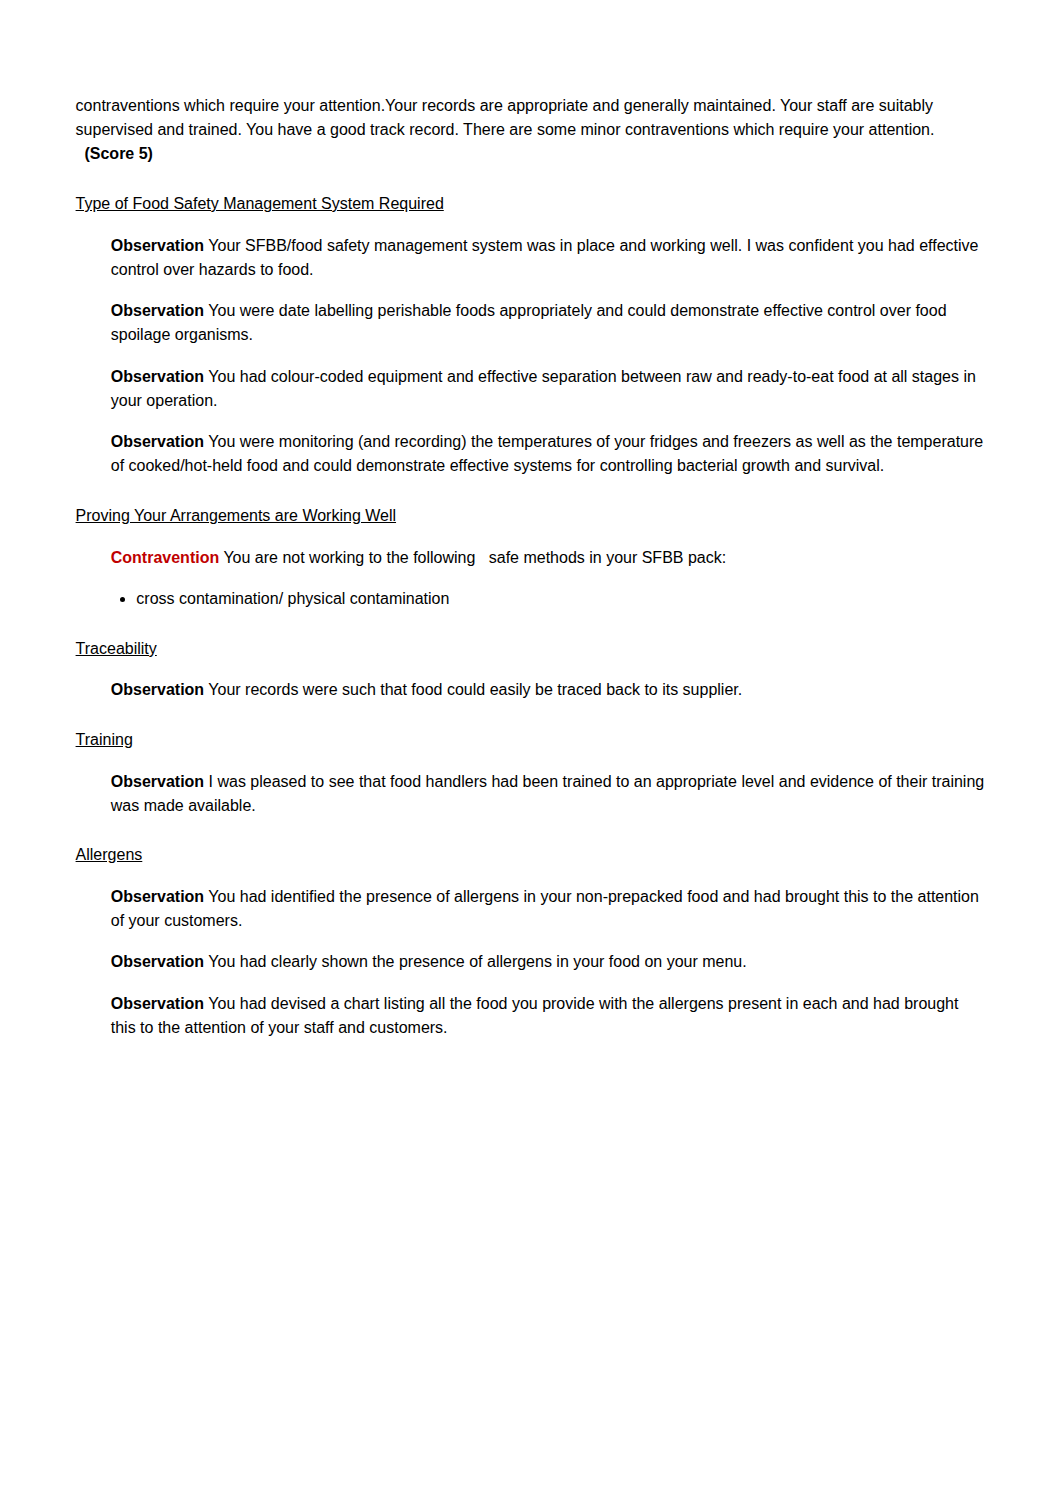contraventions which require your attention.Your records are appropriate and generally maintained. Your staff are suitably supervised and trained. You have a good track record. There are some minor contraventions which require your attention. (Score 5)
Type of Food Safety Management System Required
Observation Your SFBB/food safety management system was in place and working well. I was confident you had effective control over hazards to food.
Observation You were date labelling perishable foods appropriately and could demonstrate effective control over food spoilage organisms.
Observation You had colour-coded equipment and effective separation between raw and ready-to-eat food at all stages in your operation.
Observation You were monitoring (and recording) the temperatures of your fridges and freezers as well as the temperature of cooked/hot-held food and could demonstrate effective systems for controlling bacterial growth and survival.
Proving Your Arrangements are Working Well
Contravention You are not working to the following safe methods in your SFBB pack:
cross contamination/ physical contamination
Traceability
Observation Your records were such that food could easily be traced back to its supplier.
Training
Observation I was pleased to see that food handlers had been trained to an appropriate level and evidence of their training was made available.
Allergens
Observation You had identified the presence of allergens in your non-prepacked food and had brought this to the attention of your customers.
Observation You had clearly shown the presence of allergens in your food on your menu.
Observation You had devised a chart listing all the food you provide with the allergens present in each and had brought this to the attention of your staff and customers.